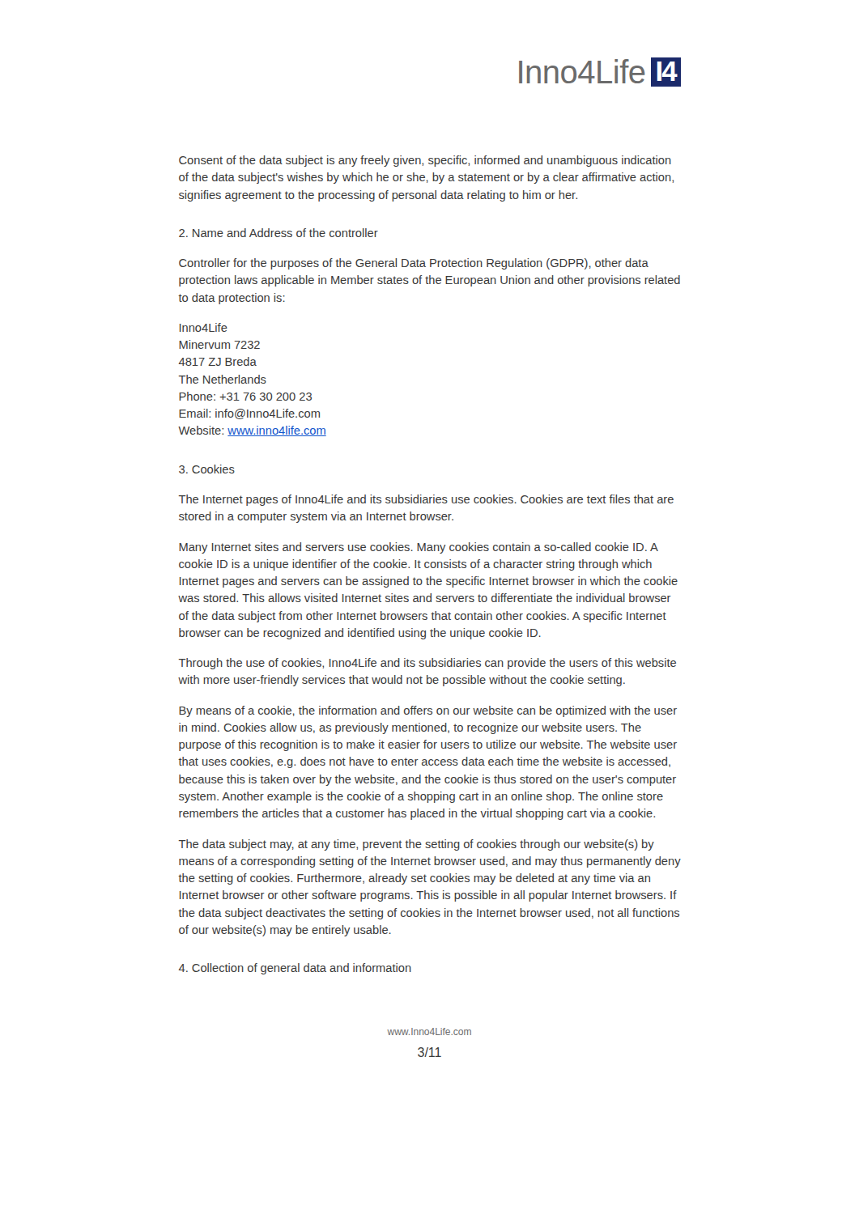Inno4LifeI4
Consent of the data subject is any freely given, specific, informed and unambiguous indication of the data subject's wishes by which he or she, by a statement or by a clear affirmative action, signifies agreement to the processing of personal data relating to him or her.
2. Name and Address of the controller
Controller for the purposes of the General Data Protection Regulation (GDPR), other data protection laws applicable in Member states of the European Union and other provisions related to data protection is:
Inno4Life
Minervum 7232
4817 ZJ Breda
The Netherlands
Phone: +31 76 30 200 23
Email: info@Inno4Life.com
Website: www.inno4life.com
3. Cookies
The Internet pages of Inno4Life and its subsidiaries use cookies. Cookies are text files that are stored in a computer system via an Internet browser.
Many Internet sites and servers use cookies. Many cookies contain a so-called cookie ID. A cookie ID is a unique identifier of the cookie. It consists of a character string through which Internet pages and servers can be assigned to the specific Internet browser in which the cookie was stored. This allows visited Internet sites and servers to differentiate the individual browser of the data subject from other Internet browsers that contain other cookies. A specific Internet browser can be recognized and identified using the unique cookie ID.
Through the use of cookies, Inno4Life and its subsidiaries can provide the users of this website with more user-friendly services that would not be possible without the cookie setting.
By means of a cookie, the information and offers on our website can be optimized with the user in mind. Cookies allow us, as previously mentioned, to recognize our website users. The purpose of this recognition is to make it easier for users to utilize our website. The website user that uses cookies, e.g. does not have to enter access data each time the website is accessed, because this is taken over by the website, and the cookie is thus stored on the user's computer system. Another example is the cookie of a shopping cart in an online shop. The online store remembers the articles that a customer has placed in the virtual shopping cart via a cookie.
The data subject may, at any time, prevent the setting of cookies through our website(s) by means of a corresponding setting of the Internet browser used, and may thus permanently deny the setting of cookies. Furthermore, already set cookies may be deleted at any time via an Internet browser or other software programs. This is possible in all popular Internet browsers. If the data subject deactivates the setting of cookies in the Internet browser used, not all functions of our website(s) may be entirely usable.
4. Collection of general data and information
www.Inno4Life.com
3/11